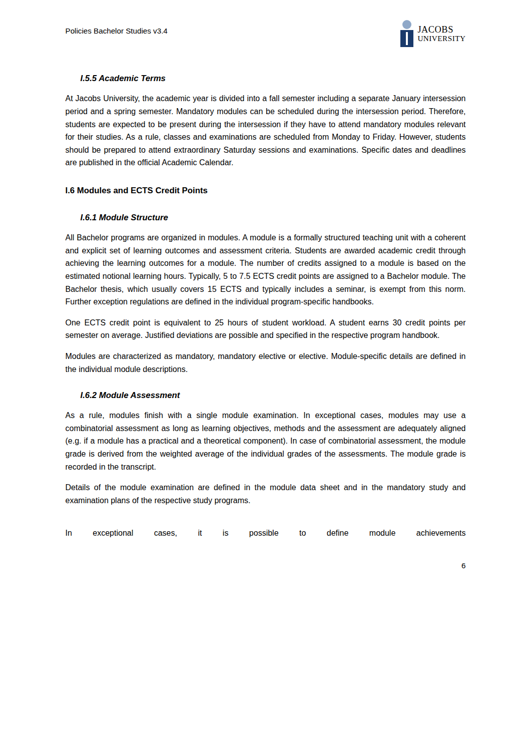Policies Bachelor Studies v3.4
JACOBS
UNIVERSITY
I.5.5 Academic Terms
At Jacobs University, the academic year is divided into a fall semester including a separate January intersession period and a spring semester. Mandatory modules can be scheduled during the intersession period. Therefore, students are expected to be present during the intersession if they have to attend mandatory modules relevant for their studies. As a rule, classes and examinations are scheduled from Monday to Friday. However, students should be prepared to attend extraordinary Saturday sessions and examinations. Specific dates and deadlines are published in the official Academic Calendar.
I.6 Modules and ECTS Credit Points
I.6.1 Module Structure
All Bachelor programs are organized in modules. A module is a formally structured teaching unit with a coherent and explicit set of learning outcomes and assessment criteria. Students are awarded academic credit through achieving the learning outcomes for a module. The number of credits assigned to a module is based on the estimated notional learning hours. Typically, 5 to 7.5 ECTS credit points are assigned to a Bachelor module. The Bachelor thesis, which usually covers 15 ECTS and typically includes a seminar, is exempt from this norm. Further exception regulations are defined in the individual program-specific handbooks.
One ECTS credit point is equivalent to 25 hours of student workload. A student earns 30 credit points per semester on average. Justified deviations are possible and specified in the respective program handbook.
Modules are characterized as mandatory, mandatory elective or elective. Module-specific details are defined in the individual module descriptions.
I.6.2 Module Assessment
As a rule, modules finish with a single module examination. In exceptional cases, modules may use a combinatorial assessment as long as learning objectives, methods and the assessment are adequately aligned (e.g. if a module has a practical and a theoretical component). In case of combinatorial assessment, the module grade is derived from the weighted average of the individual grades of the assessments. The module grade is recorded in the transcript.
Details of the module examination are defined in the module data sheet and in the mandatory study and examination plans of the respective study programs.
In exceptional cases, it is possible to define module achievements
6